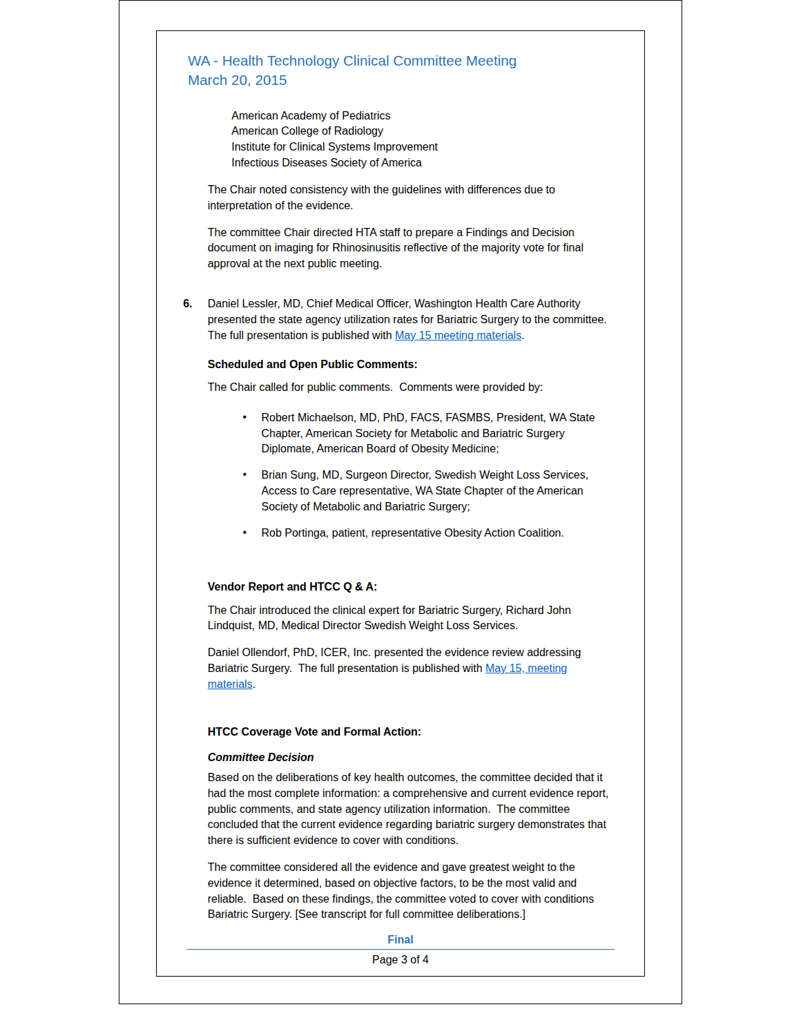WA - Health Technology Clinical Committee Meeting
March 20, 2015
American Academy of Pediatrics
American College of Radiology
Institute for Clinical Systems Improvement
Infectious Diseases Society of America
The Chair noted consistency with the guidelines with differences due to interpretation of the evidence.
The committee Chair directed HTA staff to prepare a Findings and Decision document on imaging for Rhinosinusitis reflective of the majority vote for final approval at the next public meeting.
6.
Daniel Lessler, MD, Chief Medical Officer, Washington Health Care Authority presented the state agency utilization rates for Bariatric Surgery to the committee. The full presentation is published with May 15 meeting materials.
Scheduled and Open Public Comments:
The Chair called for public comments. Comments were provided by:
Robert Michaelson, MD, PhD, FACS, FASMBS, President, WA State Chapter, American Society for Metabolic and Bariatric Surgery Diplomate, American Board of Obesity Medicine;
Brian Sung, MD, Surgeon Director, Swedish Weight Loss Services, Access to Care representative, WA State Chapter of the American Society of Metabolic and Bariatric Surgery;
Rob Portinga, patient, representative Obesity Action Coalition.
Vendor Report and HTCC Q & A:
The Chair introduced the clinical expert for Bariatric Surgery, Richard John Lindquist, MD, Medical Director Swedish Weight Loss Services.
Daniel Ollendorf, PhD, ICER, Inc. presented the evidence review addressing Bariatric Surgery. The full presentation is published with May 15, meeting materials.
HTCC Coverage Vote and Formal Action:
Committee Decision
Based on the deliberations of key health outcomes, the committee decided that it had the most complete information: a comprehensive and current evidence report, public comments, and state agency utilization information. The committee concluded that the current evidence regarding bariatric surgery demonstrates that there is sufficient evidence to cover with conditions.
The committee considered all the evidence and gave greatest weight to the evidence it determined, based on objective factors, to be the most valid and reliable. Based on these findings, the committee voted to cover with conditions Bariatric Surgery. [See transcript for full committee deliberations.]
Final
Page 3 of 4